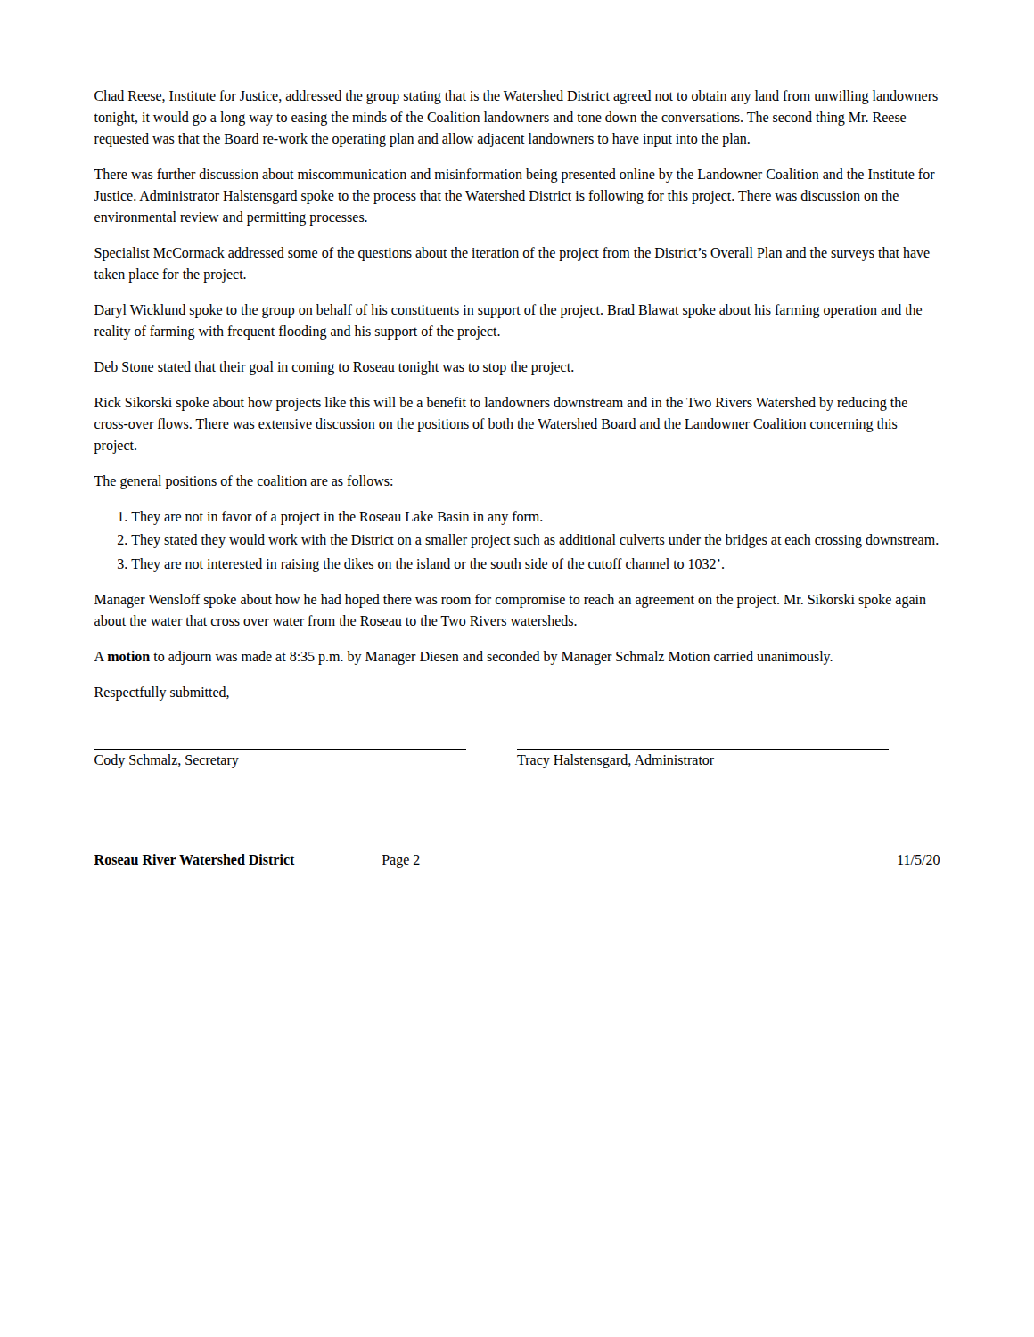Chad Reese, Institute for Justice, addressed the group stating that is the Watershed District agreed not to obtain any land from unwilling landowners tonight, it would go a long way to easing the minds of the Coalition landowners and tone down the conversations. The second thing Mr. Reese requested was that the Board re-work the operating plan and allow adjacent landowners to have input into the plan.
There was further discussion about miscommunication and misinformation being presented online by the Landowner Coalition and the Institute for Justice. Administrator Halstensgard spoke to the process that the Watershed District is following for this project. There was discussion on the environmental review and permitting processes.
Specialist McCormack addressed some of the questions about the iteration of the project from the District’s Overall Plan and the surveys that have taken place for the project.
Daryl Wicklund spoke to the group on behalf of his constituents in support of the project. Brad Blawat spoke about his farming operation and the reality of farming with frequent flooding and his support of the project.
Deb Stone stated that their goal in coming to Roseau tonight was to stop the project.
Rick Sikorski spoke about how projects like this will be a benefit to landowners downstream and in the Two Rivers Watershed by reducing the cross-over flows. There was extensive discussion on the positions of both the Watershed Board and the Landowner Coalition concerning this project.
The general positions of the coalition are as follows:
They are not in favor of a project in the Roseau Lake Basin in any form.
They stated they would work with the District on a smaller project such as additional culverts under the bridges at each crossing downstream.
They are not interested in raising the dikes on the island or the south side of the cutoff channel to 1032’.
Manager Wensloff spoke about how he had hoped there was room for compromise to reach an agreement on the project. Mr. Sikorski spoke again about the water that cross over water from the Roseau to the Two Rivers watersheds.
A motion to adjourn was made at 8:35 p.m. by Manager Diesen and seconded by Manager Schmalz Motion carried unanimously.
Respectfully submitted,
| Cody Schmalz, Secretary | Tracy Halstensgard, Administrator |
| Roseau River Watershed District | Page 2 | 11/5/20 |